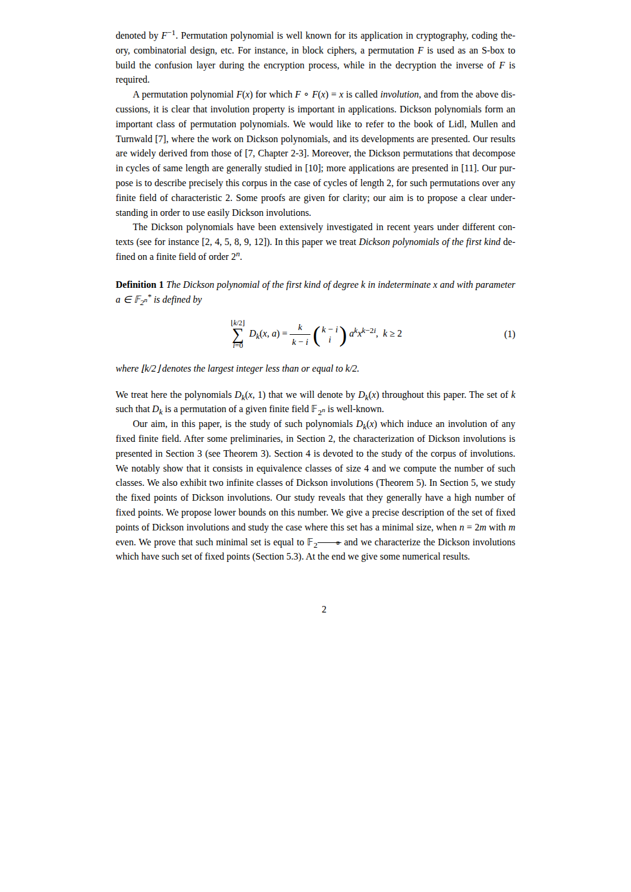denoted by F−1. Permutation polynomial is well known for its application in cryptography, coding theory, combinatorial design, etc. For instance, in block ciphers, a permutation F is used as an S-box to build the confusion layer during the encryption process, while in the decryption the inverse of F is required.
A permutation polynomial F(x) for which F ∘ F(x) = x is called involution, and from the above discussions, it is clear that involution property is important in applications. Dickson polynomials form an important class of permutation polynomials. We would like to refer to the book of Lidl, Mullen and Turnwald [7], where the work on Dickson polynomials, and its developments are presented. Our results are widely derived from those of [7, Chapter 2-3]. Moreover, the Dickson permutations that decompose in cycles of same length are generally studied in [10]; more applications are presented in [11]. Our purpose is to describe precisely this corpus in the case of cycles of length 2, for such permutations over any finite field of characteristic 2. Some proofs are given for clarity; our aim is to propose a clear understanding in order to use easily Dickson involutions.
The Dickson polynomials have been extensively investigated in recent years under different contexts (see for instance [2, 4, 5, 8, 9, 12]). In this paper we treat Dickson polynomials of the first kind defined on a finite field of order 2n.
Definition 1 The Dickson polynomial of the first kind of degree k in indeterminate x and with parameter a ∈ 𝔽2n* is defined by
⌊k/2⌋
∑
i=0 Dk(x, a) = kk − i (k − i
i) akxk−2i, k ≥ 2 (1)
where ⌊k/2⌋ denotes the largest integer less than or equal to k/2.
We treat here the polynomials Dk(x, 1) that we will denote by Dk(x) throughout this paper. The set of k such that Dk is a permutation of a given finite field 𝔽2n is well-known.
Our aim, in this paper, is the study of such polynomials Dk(x) which induce an involution of any fixed finite field. After some preliminaries, in Section 2, the characterization of Dickson involutions is presented in Section 3 (see Theorem 3). Section 4 is devoted to the study of the corpus of involutions. We notably show that it consists in equivalence classes of size 4 and we compute the number of such classes. We also exhibit two infinite classes of Dickson involutions (Theorem 5). In Section 5, we study the fixed points of Dickson involutions. Our study reveals that they generally have a high number of fixed points. We propose lower bounds on this number. We give a precise description of the set of fixed points of Dickson involutions and study the case where this set has a minimal size, when n = 2m with m even. We prove that such minimal set is equal to 𝔽2m 2 and we characterize the Dickson involutions which have such set of fixed points (Section 5.3). At the end we give some numerical results.
2